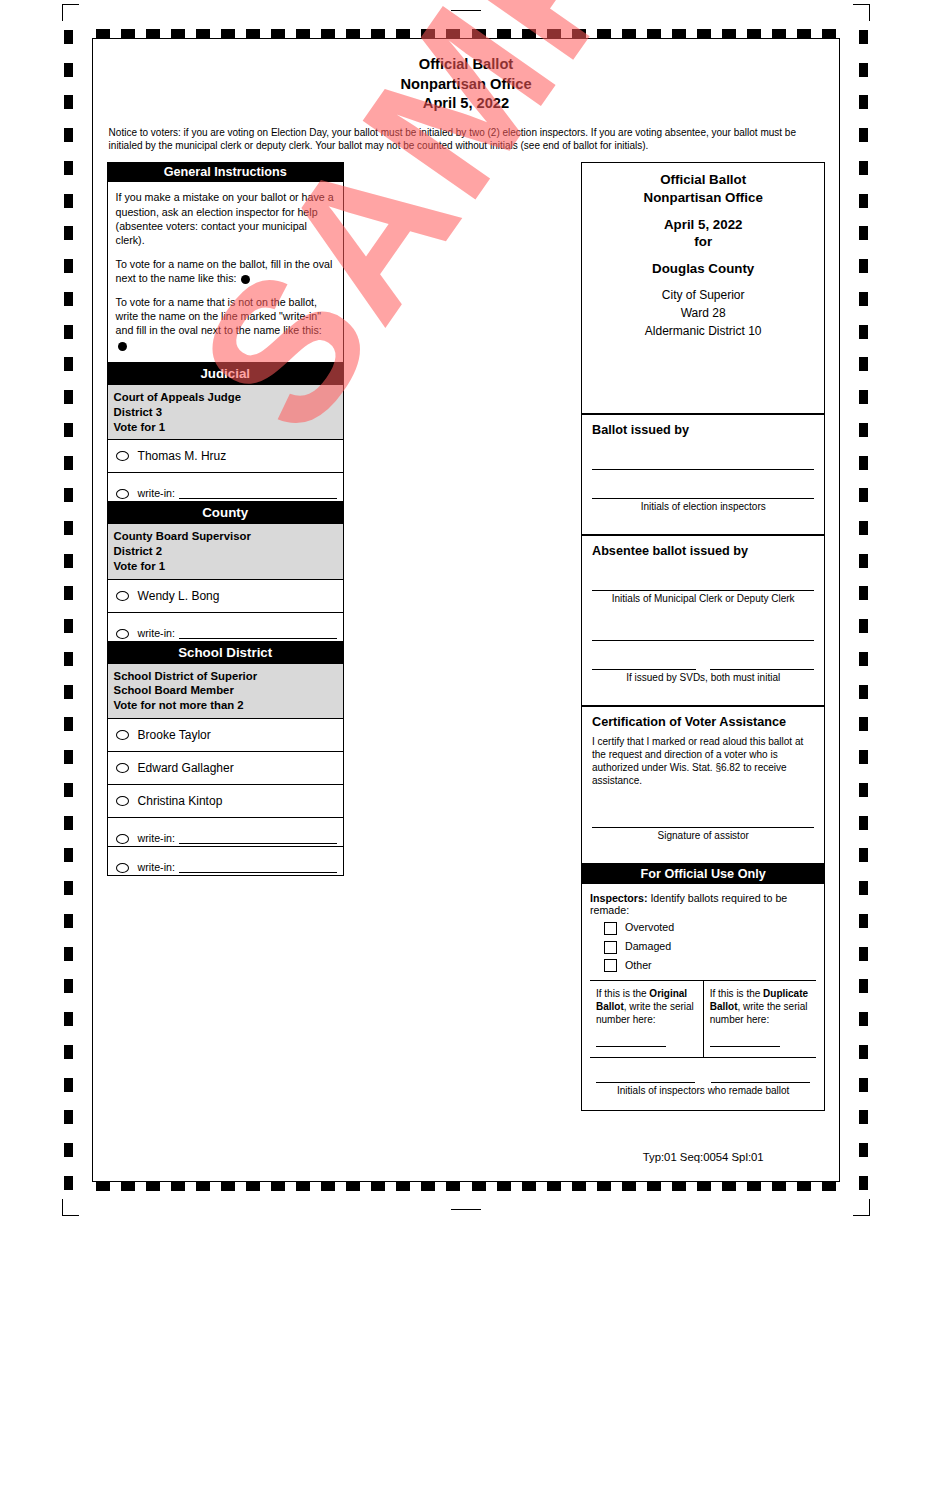SAMPLE
Official Ballot
Nonpartisan Office
April 5, 2022
Notice to voters: if you are voting on Election Day, your ballot must be initialed by two (2) election inspectors. If you are voting absentee, your ballot must be initialed by the municipal clerk or deputy clerk. Your ballot may not be counted without initials (see end of ballot for initials).
General Instructions
If you make a mistake on your ballot or have a question, ask an election inspector for help (absentee voters: contact your municipal clerk).
To vote for a name on the ballot, fill in the oval next to the name like this:
To vote for a name that is not on the ballot, write the name on the line marked "write-in" and fill in the oval next to the name like this:
Judicial
Court of Appeals Judge
District 3
Vote for 1
Thomas M. Hruz
write-in:
County
County Board Supervisor
District 2
Vote for 1
Wendy L. Bong
write-in:
School District
School District of Superior
School Board Member
Vote for not more than 2
Brooke Taylor
Edward Gallagher
Christina Kintop
write-in:
write-in:
Official Ballot
Nonpartisan Office
April 5, 2022
for
Douglas County
City of Superior
Ward 28
Aldermanic District 10
Ballot issued by
Initials of election inspectors
Absentee ballot issued by
Initials of Municipal Clerk or Deputy Clerk
If issued by SVDs, both must initial
Certification of Voter Assistance
I certify that I marked or read aloud this ballot at the request and direction of a voter who is authorized under Wis. Stat. §6.82 to receive assistance.
Signature of assistor
For Official Use Only
Inspectors: Identify ballots required to be remade:
Overvoted
Damaged
Other
If this is the Original Ballot, write the serial number here:
If this is the Duplicate Ballot, write the serial number here:
Initials of inspectors who remade ballot
Typ:01 Seq:0054 Spl:01